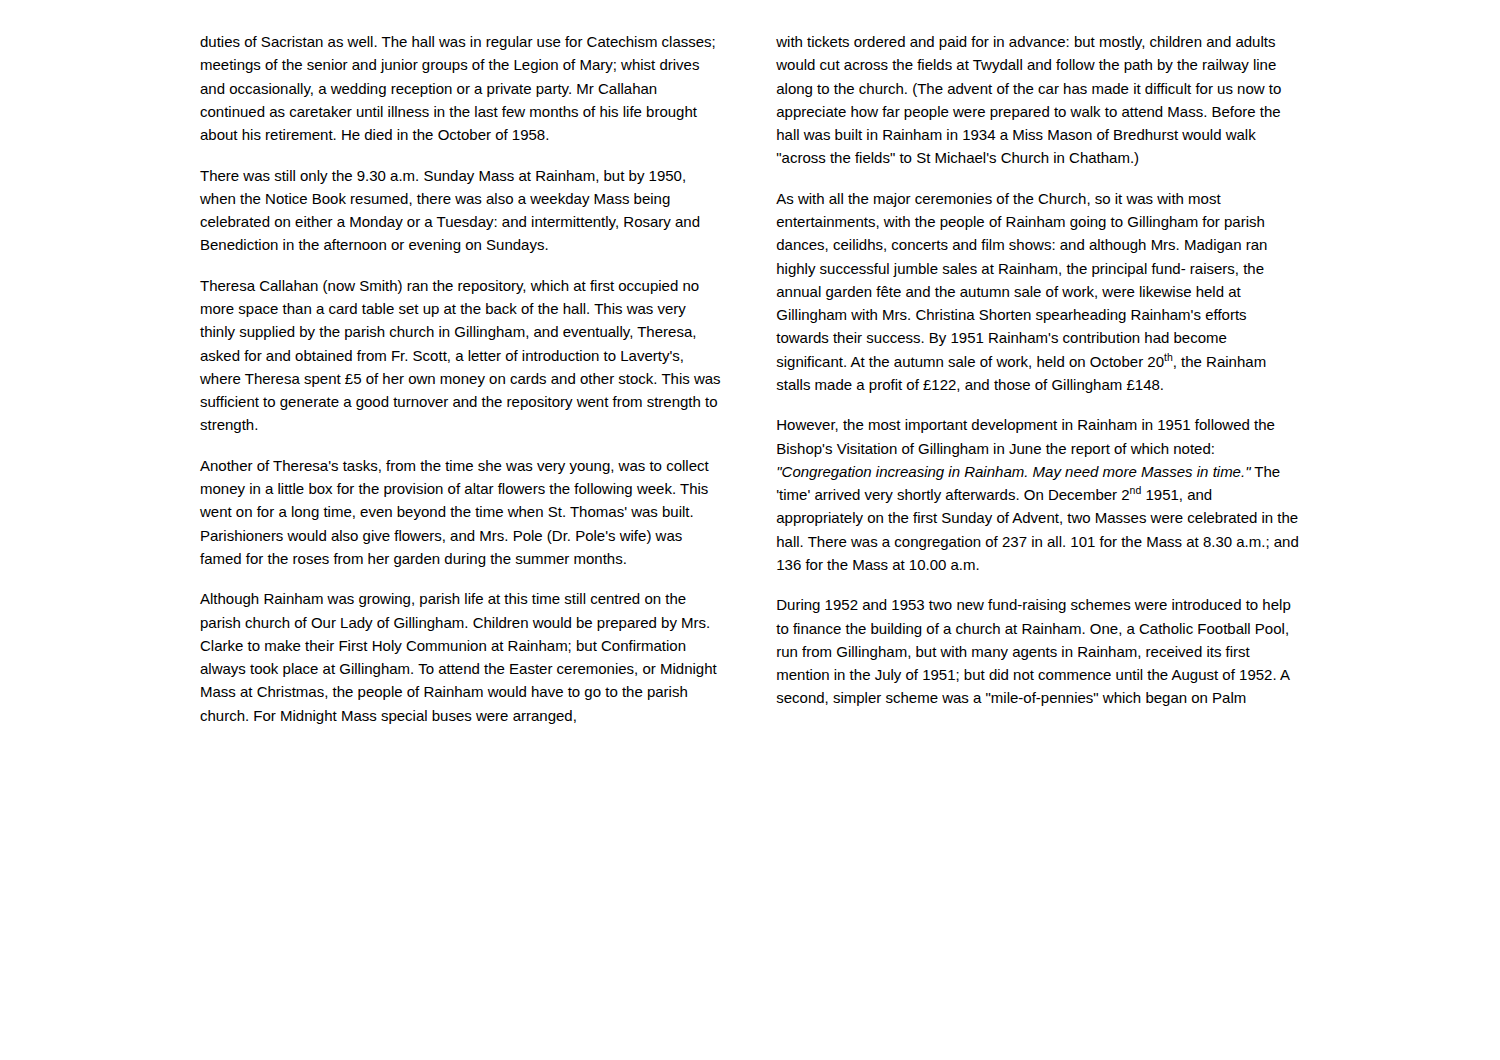duties of Sacristan as well. The hall was in regular use for Catechism classes; meetings of the senior and junior groups of the Legion of Mary; whist drives and occasionally, a wedding reception or a private party. Mr Callahan continued as caretaker until illness in the last few months of his life brought about his retirement. He died in the October of 1958.
There was still only the 9.30 a.m. Sunday Mass at Rainham, but by 1950, when the Notice Book resumed, there was also a weekday Mass being celebrated on either a Monday or a Tuesday: and intermittently, Rosary and Benediction in the afternoon or evening on Sundays.
Theresa Callahan (now Smith) ran the repository, which at first occupied no more space than a card table set up at the back of the hall. This was very thinly supplied by the parish church in Gillingham, and eventually, Theresa, asked for and obtained from Fr. Scott, a letter of introduction to Laverty's, where Theresa spent £5 of her own money on cards and other stock. This was sufficient to generate a good turnover and the repository went from strength to strength.
Another of Theresa's tasks, from the time she was very young, was to collect money in a little box for the provision of altar flowers the following week. This went on for a long time, even beyond the time when St. Thomas' was built. Parishioners would also give flowers, and Mrs. Pole (Dr. Pole's wife) was famed for the roses from her garden during the summer months.
Although Rainham was growing, parish life at this time still centred on the parish church of Our Lady of Gillingham. Children would be prepared by Mrs. Clarke to make their First Holy Communion at Rainham; but Confirmation always took place at Gillingham. To attend the Easter ceremonies, or Midnight Mass at Christmas, the people of Rainham would have to go to the parish church. For Midnight Mass special buses were arranged,
with tickets ordered and paid for in advance: but mostly, children and adults would cut across the fields at Twydall and follow the path by the railway line along to the church. (The advent of the car has made it difficult for us now to appreciate how far people were prepared to walk to attend Mass. Before the hall was built in Rainham in 1934 a Miss Mason of Bredhurst would walk "across the fields" to St Michael's Church in Chatham.)
As with all the major ceremonies of the Church, so it was with most entertainments, with the people of Rainham going to Gillingham for parish dances, ceilidhs, concerts and film shows: and although Mrs. Madigan ran highly successful jumble sales at Rainham, the principal fund- raisers, the annual garden fête and the autumn sale of work, were likewise held at Gillingham with Mrs. Christina Shorten spearheading Rainham's efforts towards their success. By 1951 Rainham's contribution had become significant. At the autumn sale of work, held on October 20th, the Rainham stalls made a profit of £122, and those of Gillingham £148.
However, the most important development in Rainham in 1951 followed the Bishop's Visitation of Gillingham in June the report of which noted: "Congregation increasing in Rainham. May need more Masses in time." The 'time' arrived very shortly afterwards. On December 2nd 1951, and appropriately on the first Sunday of Advent, two Masses were celebrated in the hall. There was a congregation of 237 in all. 101 for the Mass at 8.30 a.m.; and 136 for the Mass at 10.00 a.m.
During 1952 and 1953 two new fund-raising schemes were introduced to help to finance the building of a church at Rainham. One, a Catholic Football Pool, run from Gillingham, but with many agents in Rainham, received its first mention in the July of 1951; but did not commence until the August of 1952. A second, simpler scheme was a "mile-of-pennies" which began on Palm